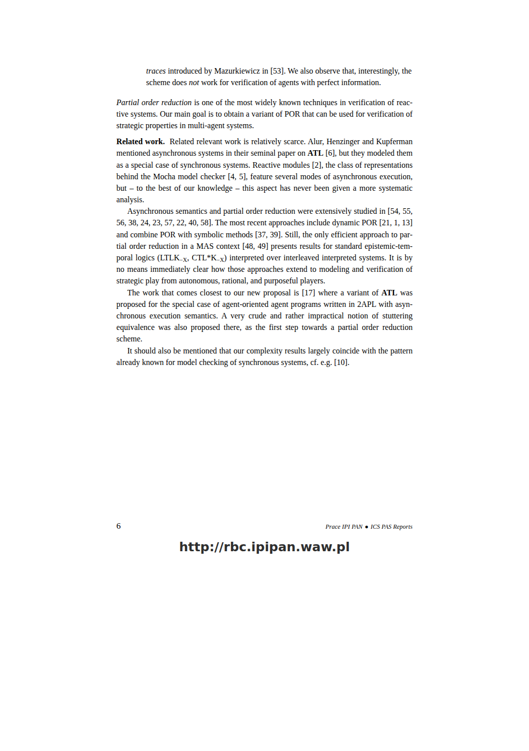traces introduced by Mazurkiewicz in [53]. We also observe that, interestingly, the scheme does not work for verification of agents with perfect information.
Partial order reduction is one of the most widely known techniques in verification of reactive systems. Our main goal is to obtain a variant of POR that can be used for verification of strategic properties in multi-agent systems.
Related work. Related relevant work is relatively scarce. Alur, Henzinger and Kupferman mentioned asynchronous systems in their seminal paper on ATL [6], but they modeled them as a special case of synchronous systems. Reactive modules [2], the class of representations behind the Mocha model checker [4, 5], feature several modes of asynchronous execution, but – to the best of our knowledge – this aspect has never been given a more systematic analysis.
Asynchronous semantics and partial order reduction were extensively studied in [54, 55, 56, 38, 24, 23, 57, 22, 40, 58]. The most recent approaches include dynamic POR [21, 1, 13] and combine POR with symbolic methods [37, 39]. Still, the only efficient approach to partial order reduction in a MAS context [48, 49] presents results for standard epistemic-temporal logics (LTLK−X, CTL*K−X) interpreted over interleaved interpreted systems. It is by no means immediately clear how those approaches extend to modeling and verification of strategic play from autonomous, rational, and purposeful players.
The work that comes closest to our new proposal is [17] where a variant of ATL was proposed for the special case of agent-oriented agent programs written in 2APL with asynchronous execution semantics. A very crude and rather impractical notion of stuttering equivalence was also proposed there, as the first step towards a partial order reduction scheme.
It should also be mentioned that our complexity results largely coincide with the pattern already known for model checking of synchronous systems, cf. e.g. [10].
6
Prace IPI PAN●ICS PAS Reports
http://rbc.ipipan.waw.pl